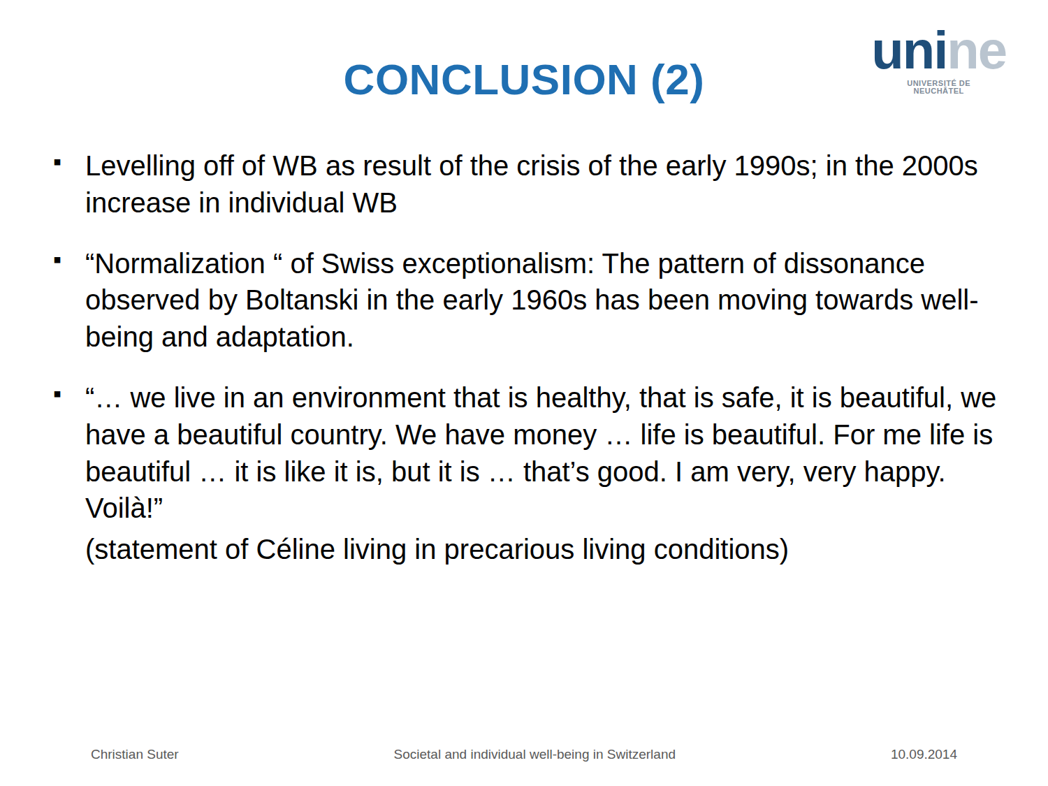unine
Université de
Neuchâtel
CONCLUSION (2)
Levelling off of WB as result of the crisis of the early 1990s; in the 2000s increase in individual WB
“Normalization “ of Swiss exceptionalism: The pattern of dissonance observed by Boltanski in the early 1960s has been moving towards well-being and adaptation.
“… we live in an environment that is healthy, that is safe, it is beautiful, we have a beautiful country. We have money … life is beautiful. For me life is beautiful … it is like it is, but it is … that’s good. I am very, very happy. Voilà!” (statement of Céline living in precarious living conditions)
Christian Suter
Societal and individual well-being in Switzerland
10.09.2014